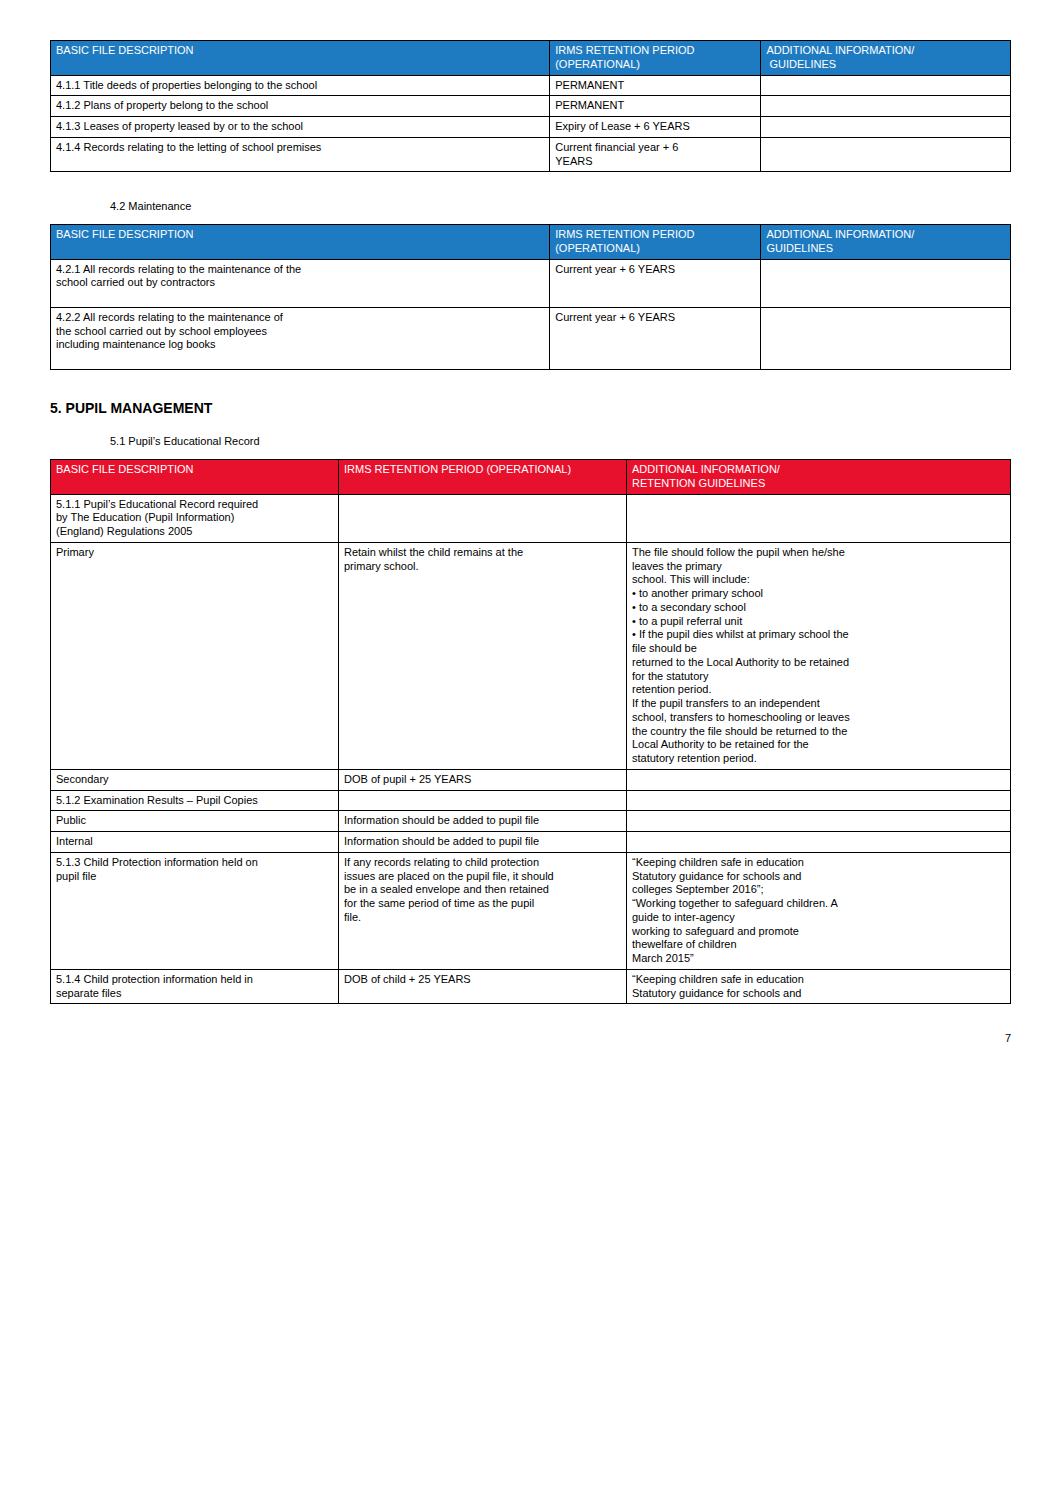| BASIC FILE DESCRIPTION | IRMS RETENTION PERIOD (OPERATIONAL) | ADDITIONAL INFORMATION/ GUIDELINES |
| --- | --- | --- |
| 4.1.1 Title deeds of properties belonging to the school | PERMANENT | |
| 4.1.2 Plans of property belong to the school | PERMANENT | |
| 4.1.3 Leases of property leased by or to the school | Expiry of Lease + 6 YEARS | |
| 4.1.4 Records relating to the letting of school premises | Current financial year + 6 YEARS | |
4.2 Maintenance
| BASIC FILE DESCRIPTION | IRMS RETENTION PERIOD (OPERATIONAL) | ADDITIONAL INFORMATION/ GUIDELINES |
| --- | --- | --- |
| 4.2.1 All records relating to the maintenance of the school carried out by contractors | Current year + 6 YEARS | |
| 4.2.2 All records relating to the maintenance of the school carried out by school employees including maintenance log books | Current year + 6 YEARS | |
5. PUPIL MANAGEMENT
5.1 Pupil’s Educational Record
| BASIC FILE DESCRIPTION | IRMS RETENTION PERIOD (OPERATIONAL) | ADDITIONAL INFORMATION/ RETENTION GUIDELINES |
| --- | --- | --- |
| 5.1.1 Pupil’s Educational Record required by The Education (Pupil Information) (England) Regulations 2005 | | |
| Primary | Retain whilst the child remains at the primary school. | The file should follow the pupil when he/she leaves the primary school. This will include: • to another primary school • to a secondary school • to a pupil referral unit • If the pupil dies whilst at primary school the file should be returned to the Local Authority to be retained for the statutory retention period. If the pupil transfers to an independent school, transfers to homeschooling or leaves the country the file should be returned to the Local Authority to be retained for the statutory retention period. |
| Secondary | DOB of pupil + 25 YEARS | |
| 5.1.2 Examination Results – Pupil Copies | | |
| Public | Information should be added to pupil file | |
| Internal | Information should be added to pupil file | |
| 5.1.3 Child Protection information held on pupil file | If any records relating to child protection issues are placed on the pupil file, it should be in a sealed envelope and then retained for the same period of time as the pupil file. | “Keeping children safe in education Statutory guidance for schools and colleges September 2016”; “Working together to safeguard children. A guide to inter-agency working to safeguard and promote thewelfare of children March 2015” |
| 5.1.4 Child protection information held in separate files | DOB of child + 25 YEARS | “Keeping children safe in education Statutory guidance for schools and |
7